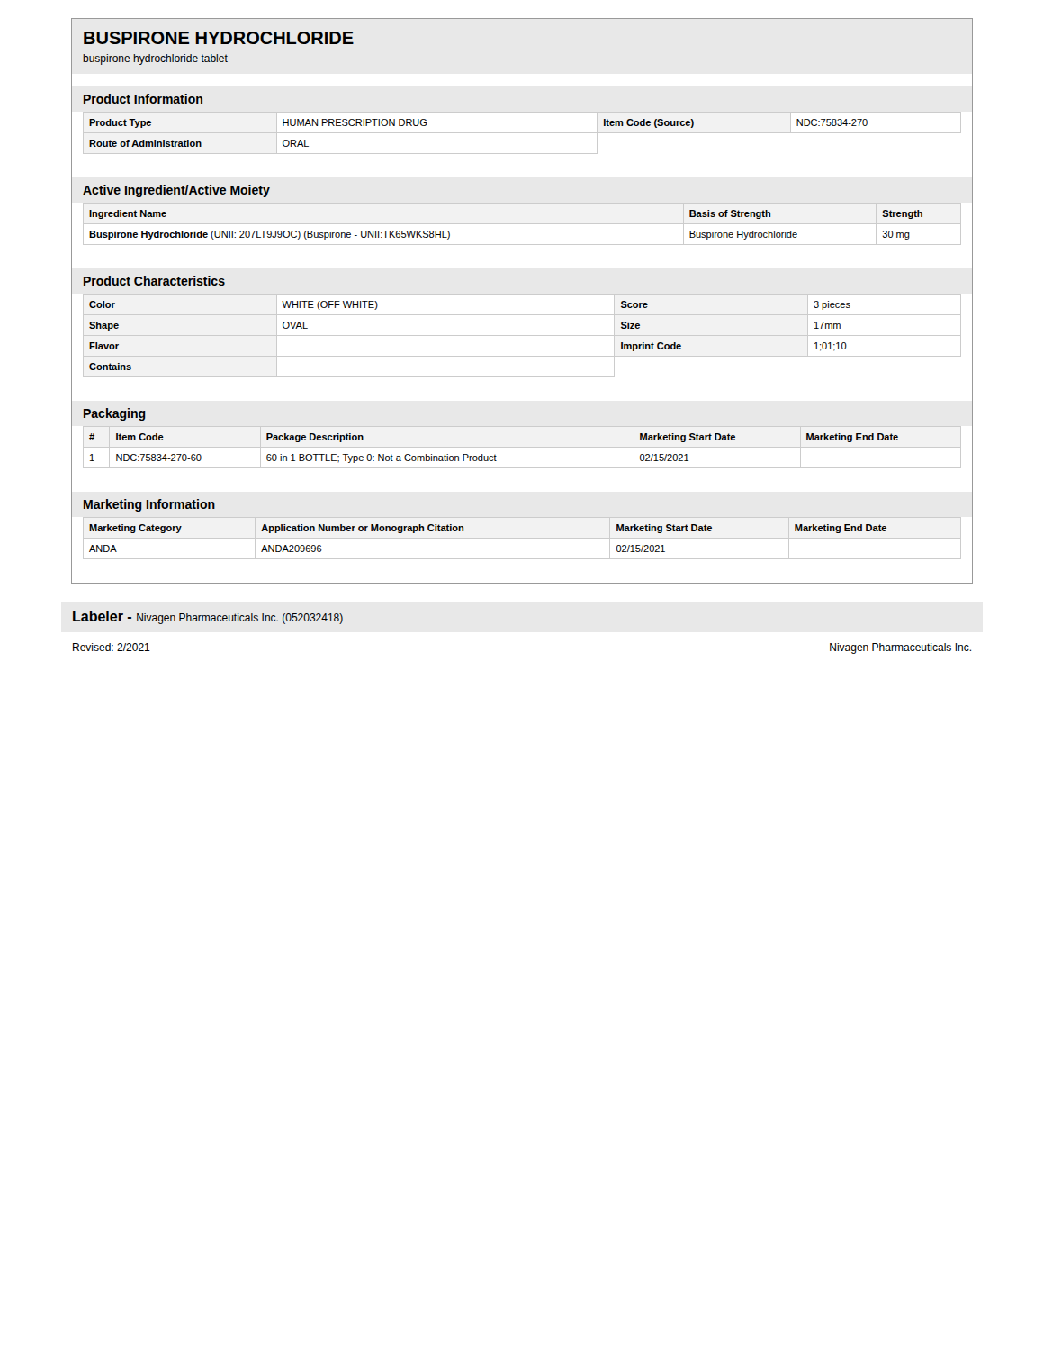BUSPIRONE HYDROCHLORIDE
buspirone hydrochloride tablet
Product Information
| Product Type | HUMAN PRESCRIPTION DRUG | Item Code (Source) | NDC:75834-270 |
| Route of Administration | ORAL | | |
Active Ingredient/Active Moiety
| Ingredient Name | Basis of Strength | Strength |
| --- | --- | --- |
| Buspirone Hydrochloride (UNII: 207LT9J9OC) (Buspirone - UNII:TK65WKS8HL) | Buspirone Hydrochloride | 30 mg |
Product Characteristics
| Color | WHITE (OFF WHITE) | Score | 3 pieces |
| Shape | OVAL | Size | 17mm |
| Flavor | | Imprint Code | 1;01;10 |
| Contains | | | |
Packaging
| # | Item Code | Package Description | Marketing Start Date | Marketing End Date |
| --- | --- | --- | --- | --- |
| 1 | NDC:75834-270-60 | 60 in 1 BOTTLE; Type 0: Not a Combination Product | 02/15/2021 | |
Marketing Information
| Marketing Category | Application Number or Monograph Citation | Marketing Start Date | Marketing End Date |
| --- | --- | --- | --- |
| ANDA | ANDA209696 | 02/15/2021 | |
Labeler - Nivagen Pharmaceuticals Inc. (052032418)
Revised: 2/2021
Nivagen Pharmaceuticals Inc.